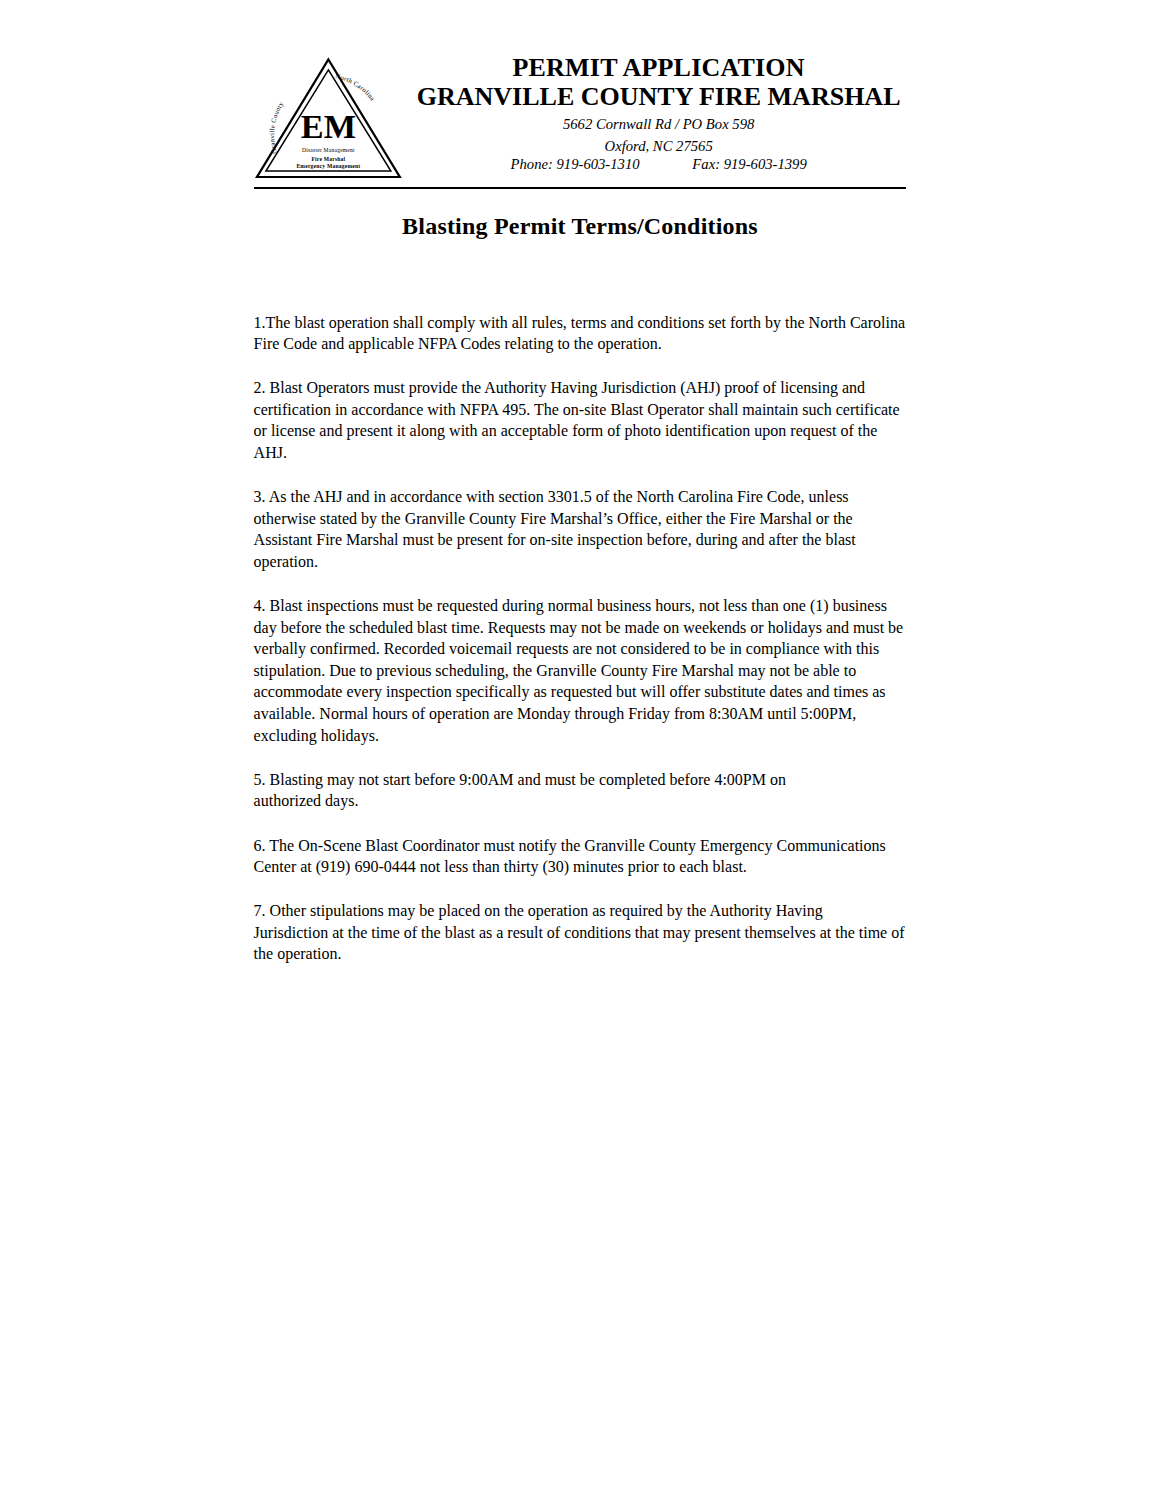Granville County North Carolina EM Disaster Management Fire Marshal Emergency Management
PERMIT APPLICATION
GRANVILLE COUNTY FIRE MARSHAL
5662 Cornwall Rd / PO Box 598
Oxford, NC 27565
Phone: 919-603-1310 Fax: 919-603-1399
Blasting Permit Terms/Conditions
1.The blast operation shall comply with all rules, terms and conditions set forth by the North Carolina Fire Code and applicable NFPA Codes relating to the operation.
2. Blast Operators must provide the Authority Having Jurisdiction (AHJ) proof of licensing and certification in accordance with NFPA 495. The on-site Blast Operator shall maintain such certificate or license and present it along with an acceptable form of photo identification upon request of the AHJ.
3. As the AHJ and in accordance with section 3301.5 of the North Carolina Fire Code, unless otherwise stated by the Granville County Fire Marshal’s Office, either the Fire Marshal or the Assistant Fire Marshal must be present for on-site inspection before, during and after the blast operation.
4. Blast inspections must be requested during normal business hours, not less than one (1) business day before the scheduled blast time. Requests may not be made on weekends or holidays and must be verbally confirmed. Recorded voicemail requests are not considered to be in compliance with this stipulation. Due to previous scheduling, the Granville County Fire Marshal may not be able to accommodate every inspection specifically as requested but will offer substitute dates and times as available. Normal hours of operation are Monday through Friday from 8:30AM until 5:00PM,
excluding holidays.
5. Blasting may not start before 9:00AM and must be completed before 4:00PM on
authorized days.
6. The On-Scene Blast Coordinator must notify the Granville County Emergency Communications Center at (919) 690-0444 not less than thirty (30) minutes prior to each blast.
7. Other stipulations may be placed on the operation as required by the Authority Having
Jurisdiction at the time of the blast as a result of conditions that may present themselves at the time of the operation.